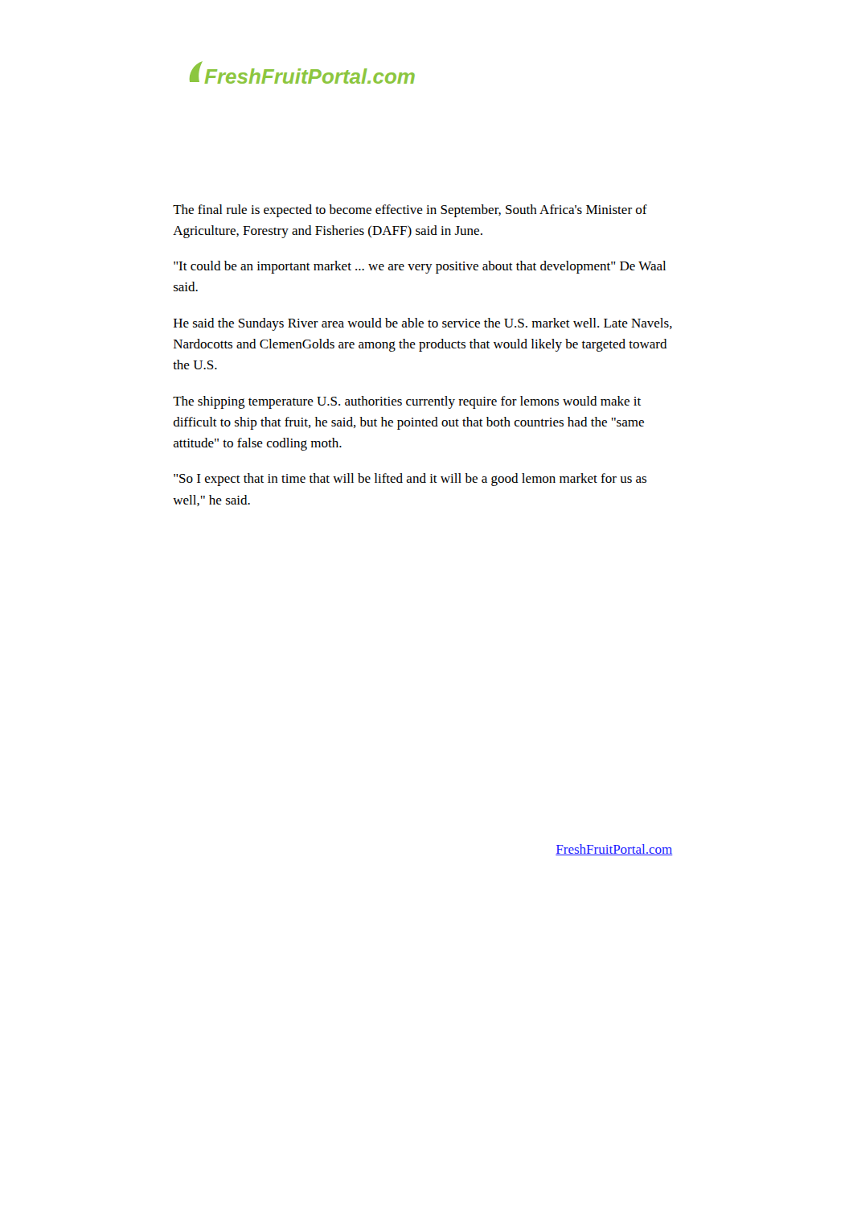FreshFruitPortal.com
The final rule is expected to become effective in September, South Africa's Minister of Agriculture, Forestry and Fisheries (DAFF) said in June.
"It could be an important market ... we are very positive about that development" De Waal said.
He said the Sundays River area would be able to service the U.S. market well. Late Navels, Nardocotts and ClemenGolds are among the products that would likely be targeted toward the U.S.
The shipping temperature U.S. authorities currently require for lemons would make it difficult to ship that fruit, he said, but he pointed out that both countries had the "same attitude" to false codling moth.
"So I expect that in time that will be lifted and it will be a good lemon market for us as well," he said.
FreshFruitPortal.com